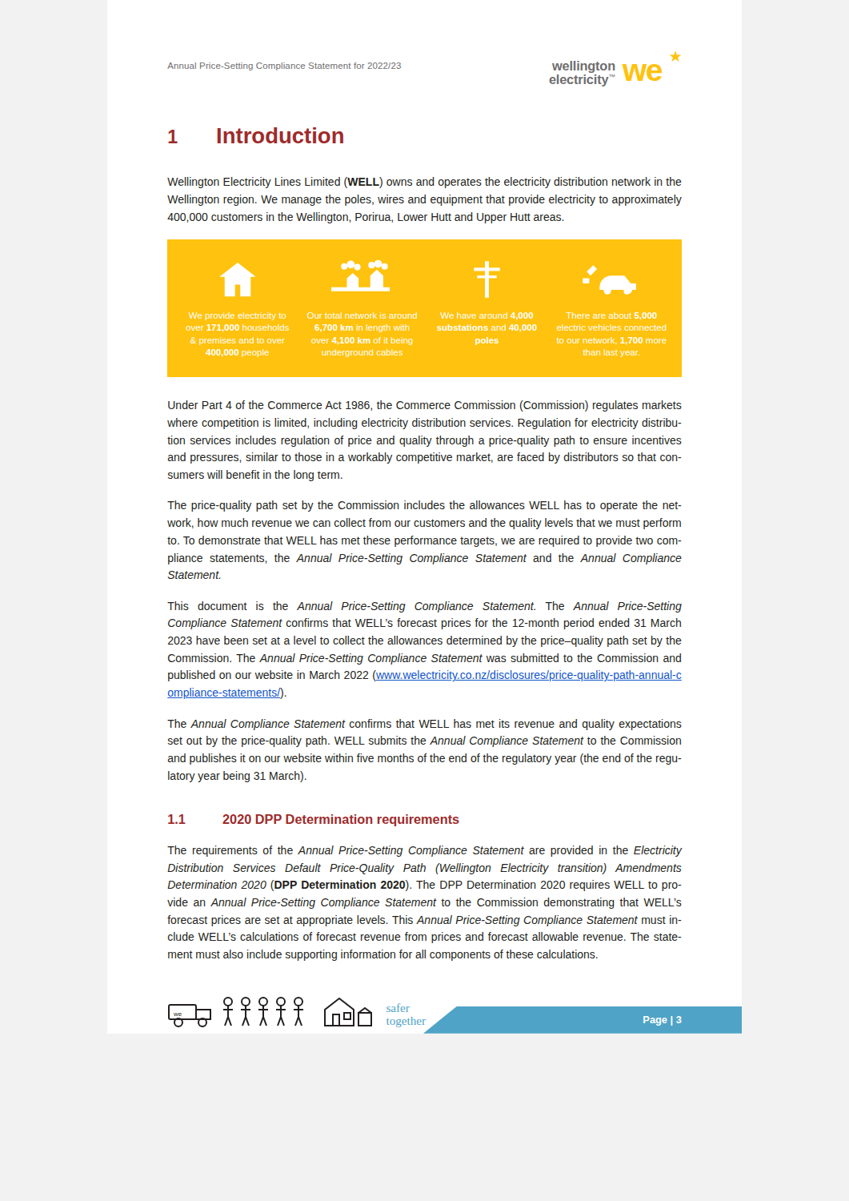Annual Price-Setting Compliance Statement for 2022/23
wellington electricity™
we
1 Introduction
Wellington Electricity Lines Limited (WELL) owns and operates the electricity distribution network in the Wellington region. We manage the poles, wires and equipment that provide electricity to approximately 400,000 customers in the Wellington, Porirua, Lower Hutt and Upper Hutt areas.
We provide electricity to over 171,000 households & premises and to over 400,000 people
Our total network is around 6,700 km in length with over 4,100 km of it being underground cables
We have around 4,000 substations and 40,000 poles
There are about 5,000 electric vehicles connected to our network, 1,700 more than last year.
Under Part 4 of the Commerce Act 1986, the Commerce Commission (Commission) regulates markets where competition is limited, including electricity distribution services. Regulation for electricity distribution services includes regulation of price and quality through a price-quality path to ensure incentives and pressures, similar to those in a workably competitive market, are faced by distributors so that consumers will benefit in the long term.
The price-quality path set by the Commission includes the allowances WELL has to operate the network, how much revenue we can collect from our customers and the quality levels that we must perform to. To demonstrate that WELL has met these performance targets, we are required to provide two compliance statements, the Annual Price-Setting Compliance Statement and the Annual Compliance Statement.
This document is the Annual Price-Setting Compliance Statement. The Annual Price-Setting Compliance Statement confirms that WELL’s forecast prices for the 12-month period ended 31 March 2023 have been set at a level to collect the allowances determined by the price–quality path set by the Commission. The Annual Price-Setting Compliance Statement was submitted to the Commission and published on our website in March 2022 (www.welectricity.co.nz/disclosures/price-quality-path-annual-compliance-statements/).
The Annual Compliance Statement confirms that WELL has met its revenue and quality expectations set out by the price-quality path. WELL submits the Annual Compliance Statement to the Commission and publishes it on our website within five months of the end of the regulatory year (the end of the regulatory year being 31 March).
1.12020 DPP Determination requirements
The requirements of the Annual Price-Setting Compliance Statement are provided in the Electricity Distribution Services Default Price-Quality Path (Wellington Electricity transition) Amendments Determination 2020 (DPP Determination 2020). The DPP Determination 2020 requires WELL to provide an Annual Price-Setting Compliance Statement to the Commission demonstrating that WELL’s forecast prices are set at appropriate levels. This Annual Price-Setting Compliance Statement must include WELL’s calculations of forecast revenue from prices and forecast allowable revenue. The statement must also include supporting information for all components of these calculations.
we
safer together
Page | 3